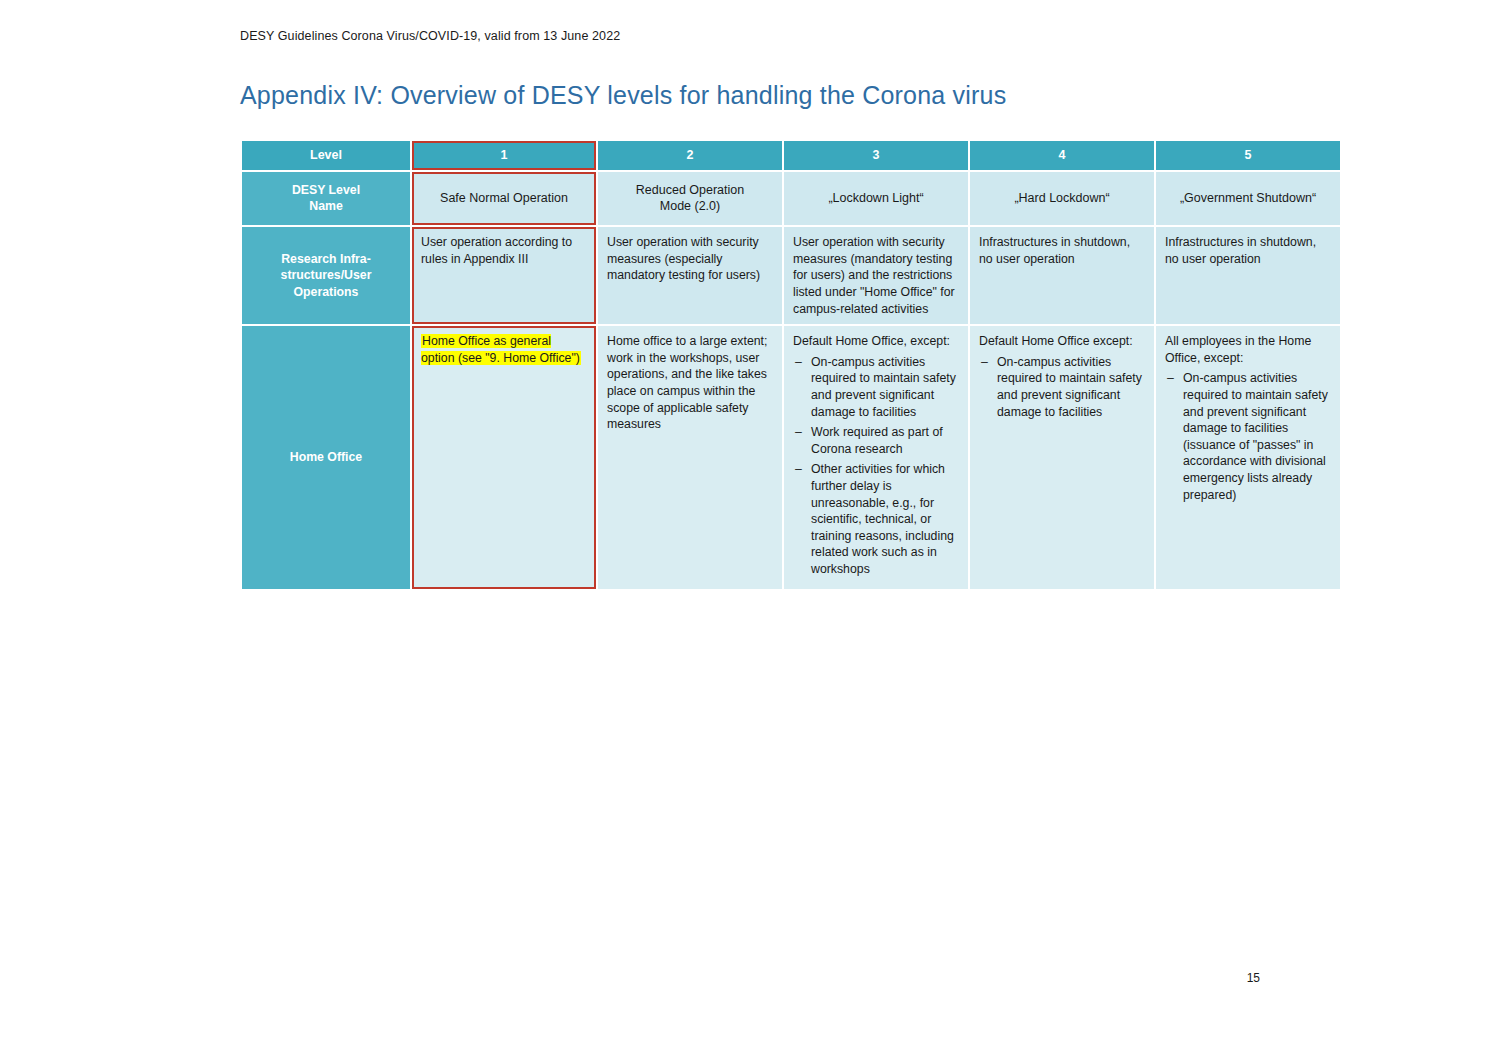DESY Guidelines Corona Virus/COVID-19, valid from 13 June 2022
Appendix IV: Overview of DESY levels for handling the Corona virus
| Level | 1 | 2 | 3 | 4 | 5 |
| --- | --- | --- | --- | --- | --- |
| DESY Level Name | Safe Normal Operation | Reduced Operation Mode (2.0) | „Lockdown Light“ | „Hard Lockdown“ | „Government Shutdown“ |
| Research Infra- structures/User Operations | User operation according to rules in Appendix III | User operation with security measures (especially mandatory testing for users) | User operation with security measures (mandatory testing for users) and the restrictions listed under "Home Office" for campus-related activities | Infrastructures in shutdown, no user operation | Infrastructures in shutdown, no user operation |
| Home Office | Home Office as general option (see "9. Home Office") | Home office to a large extent; work in the workshops, user operations, and the like takes place on campus within the scope of applicable safety measures | Default Home Office, except: On-campus activities required to maintain safety and prevent significant damage to facilities Work required as part of Corona research Other activities for which further delay is unreasonable, e.g., for scientific, technical, or training reasons, including related work such as in workshops | Default Home Office except: On-campus activities required to maintain safety and prevent significant damage to facilities | All employees in the Home Office, except: On-campus activities required to maintain safety and prevent significant damage to facilities (issuance of "passes" in accordance with divisional emergency lists already prepared) |
15